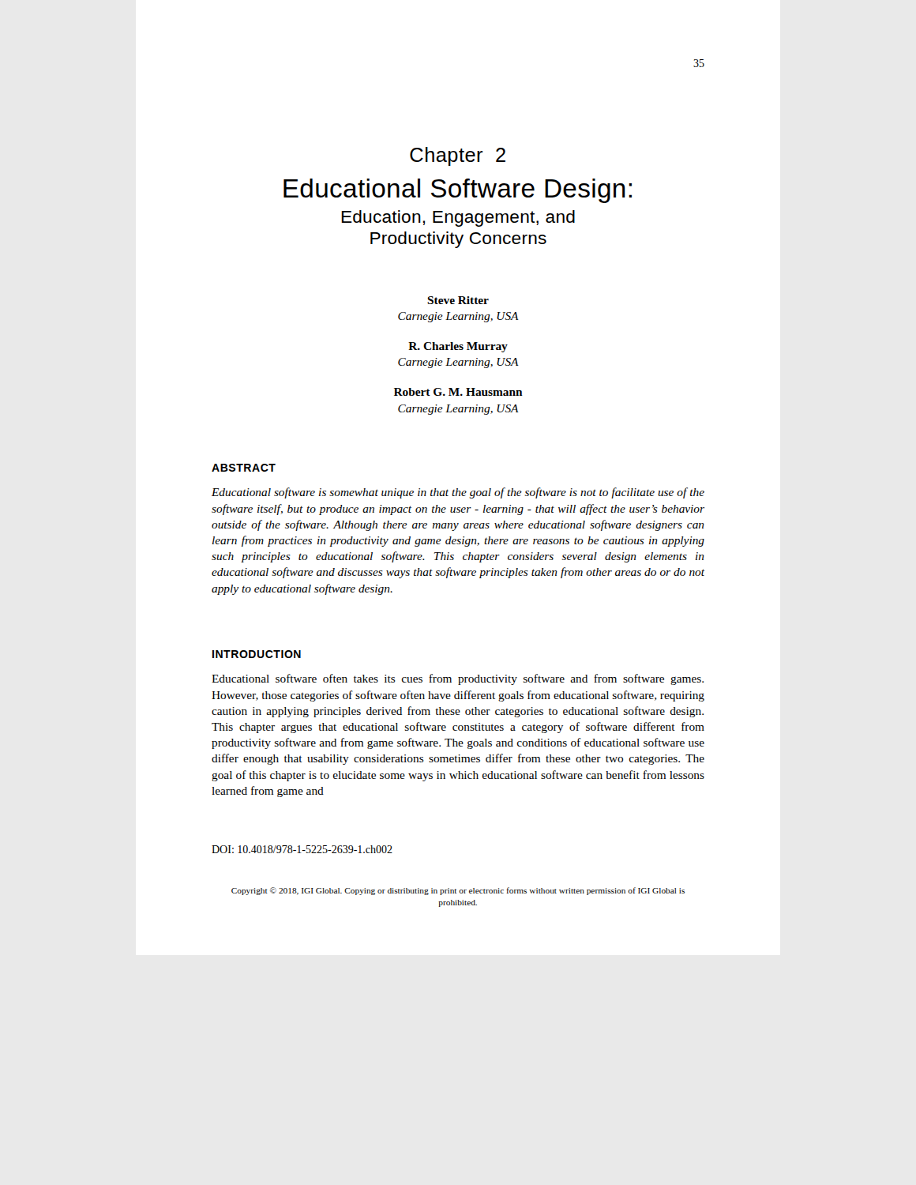35
Chapter 2
Educational Software Design:
Education, Engagement, and
Productivity Concerns
Steve Ritter
Carnegie Learning, USA
R. Charles Murray
Carnegie Learning, USA
Robert G. M. Hausmann
Carnegie Learning, USA
ABSTRACT
Educational software is somewhat unique in that the goal of the software is not to facilitate use of the software itself, but to produce an impact on the user - learning - that will affect the user’s behavior outside of the software. Although there are many areas where educational software designers can learn from practices in productivity and game design, there are reasons to be cautious in applying such principles to educational software. This chapter considers several design elements in educational software and discusses ways that software principles taken from other areas do or do not apply to educational software design.
INTRODUCTION
Educational software often takes its cues from productivity software and from software games. However, those categories of software often have different goals from educational software, requiring caution in applying principles derived from these other categories to educational software design. This chapter argues that educational software constitutes a category of software different from productivity software and from game software. The goals and conditions of educational software use differ enough that usability considerations sometimes differ from these other two categories. The goal of this chapter is to elucidate some ways in which educational software can benefit from lessons learned from game and
DOI: 10.4018/978-1-5225-2639-1.ch002
Copyright © 2018, IGI Global. Copying or distributing in print or electronic forms without written permission of IGI Global is prohibited.